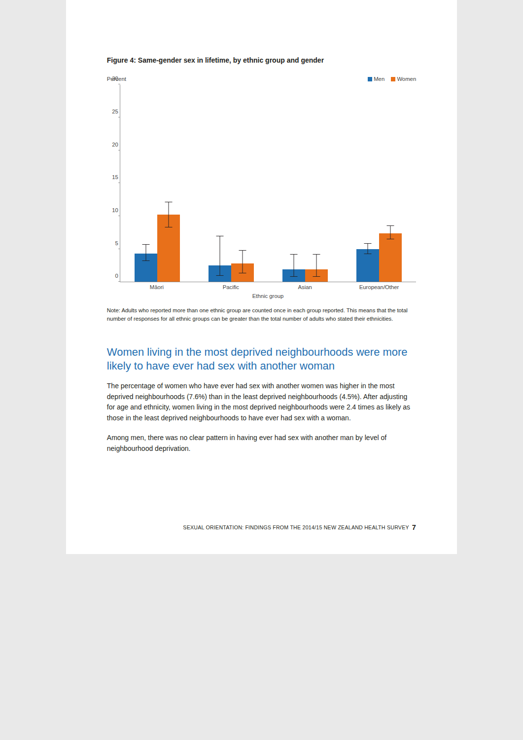Figure 4: Same-gender sex in lifetime, by ethnic group and gender
Percent Men Women
30
25
20
15
10
5
0
Māori
Pacific
Asian
European/Other
Ethnic group
Note: Adults who reported more than one ethnic group are counted once in each group reported. This means that the total number of responses for all ethnic groups can be greater than the total number of adults who stated their ethnicities.
Women living in the most deprived neighbourhoods were more likely to have ever had sex with another woman
The percentage of women who have ever had sex with another women was higher in the most deprived neighbourhoods (7.6%) than in the least deprived neighbourhoods (4.5%). After adjusting for age and ethnicity, women living in the most deprived neighbourhoods were 2.4 times as likely as those in the least deprived neighbourhoods to have ever had sex with a woman.
Among men, there was no clear pattern in having ever had sex with another man by level of neighbourhood deprivation.
SEXUAL ORIENTATION: FINDINGS FROM THE 2014/15 NEW ZEALAND HEALTH SURVEY7